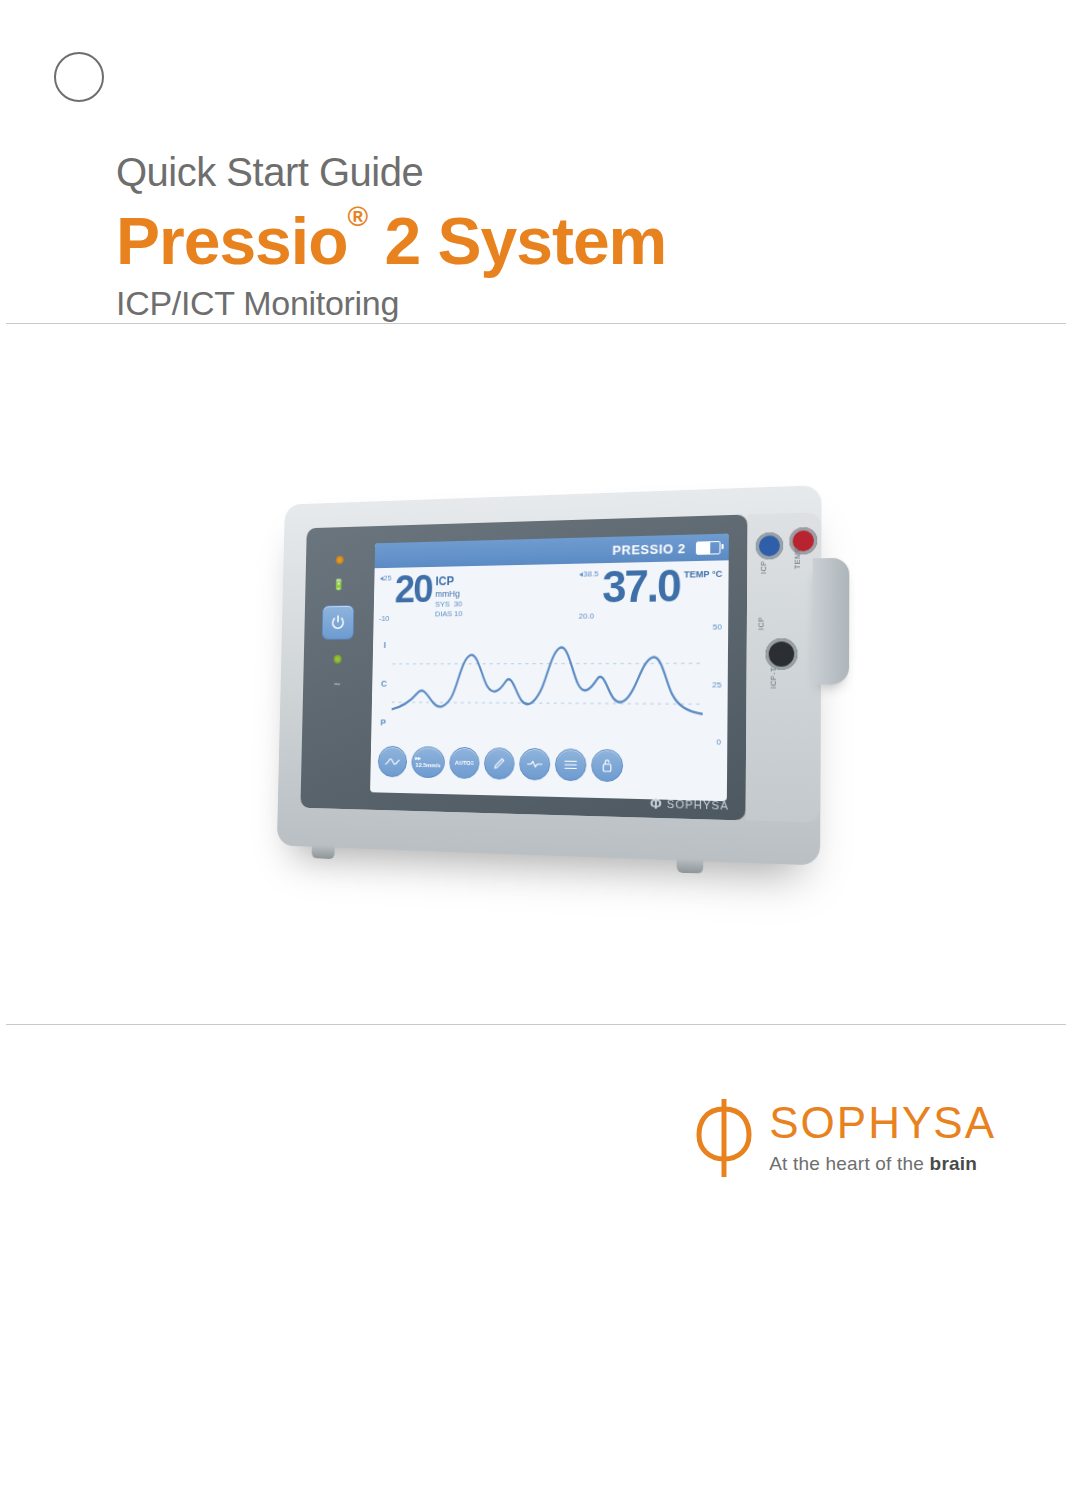Quick Start Guide
Pressio® 2 System
ICP/ICT Monitoring
ICP TEMP ICP ICP-T
🔋
∼
PRESSIO 2
◂25-10
20
ICP mmHg SYS 30 DIAS 10
◂38.520.0
37.0
TEMP °C
ICP
50250
▸▸
12.5mm/s
AUTO≡
ΦSOPHYSA
SOPHYSA At the heart of the brain